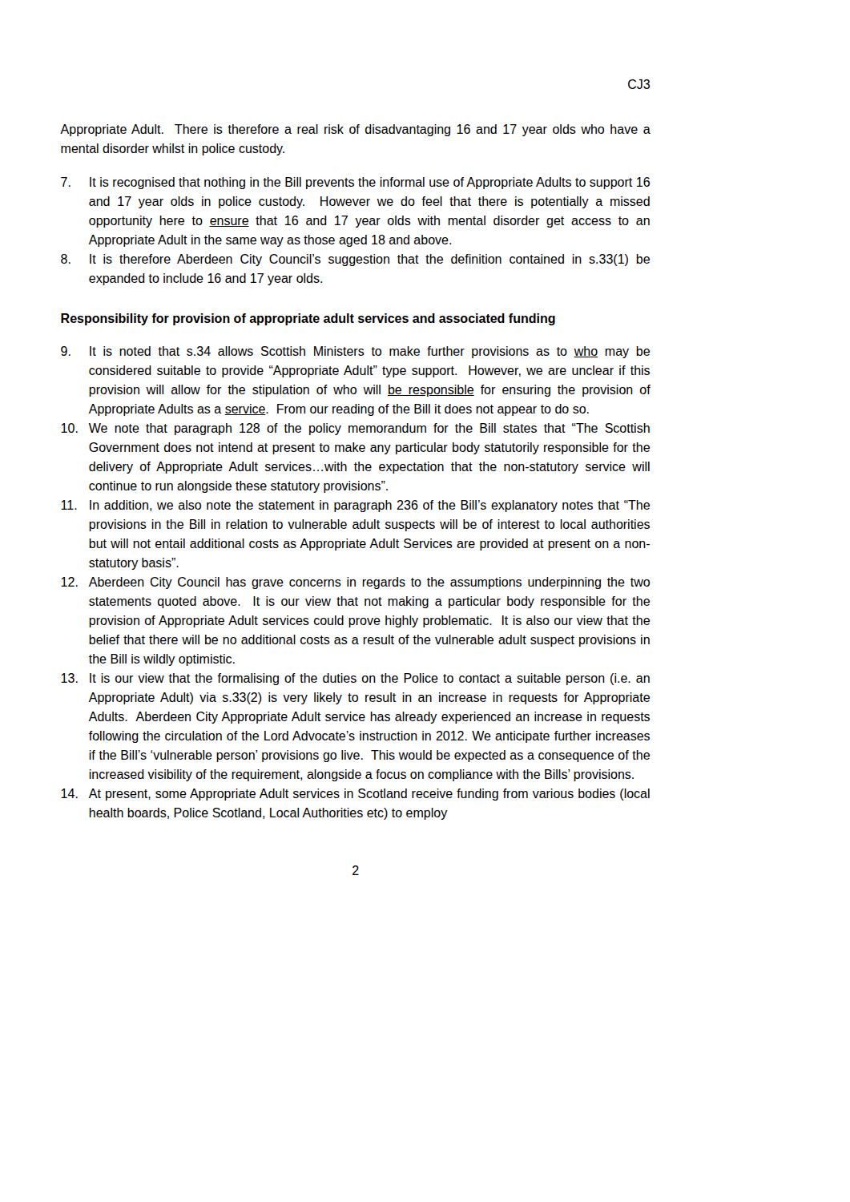CJ3
Appropriate Adult. There is therefore a real risk of disadvantaging 16 and 17 year olds who have a mental disorder whilst in police custody.
7. It is recognised that nothing in the Bill prevents the informal use of Appropriate Adults to support 16 and 17 year olds in police custody. However we do feel that there is potentially a missed opportunity here to ensure that 16 and 17 year olds with mental disorder get access to an Appropriate Adult in the same way as those aged 18 and above.
8. It is therefore Aberdeen City Council’s suggestion that the definition contained in s.33(1) be expanded to include 16 and 17 year olds.
Responsibility for provision of appropriate adult services and associated funding
9. It is noted that s.34 allows Scottish Ministers to make further provisions as to who may be considered suitable to provide “Appropriate Adult” type support. However, we are unclear if this provision will allow for the stipulation of who will be responsible for ensuring the provision of Appropriate Adults as a service. From our reading of the Bill it does not appear to do so.
10. We note that paragraph 128 of the policy memorandum for the Bill states that “The Scottish Government does not intend at present to make any particular body statutorily responsible for the delivery of Appropriate Adult services…with the expectation that the non-statutory service will continue to run alongside these statutory provisions”.
11. In addition, we also note the statement in paragraph 236 of the Bill’s explanatory notes that “The provisions in the Bill in relation to vulnerable adult suspects will be of interest to local authorities but will not entail additional costs as Appropriate Adult Services are provided at present on a non-statutory basis”.
12. Aberdeen City Council has grave concerns in regards to the assumptions underpinning the two statements quoted above. It is our view that not making a particular body responsible for the provision of Appropriate Adult services could prove highly problematic. It is also our view that the belief that there will be no additional costs as a result of the vulnerable adult suspect provisions in the Bill is wildly optimistic.
13. It is our view that the formalising of the duties on the Police to contact a suitable person (i.e. an Appropriate Adult) via s.33(2) is very likely to result in an increase in requests for Appropriate Adults. Aberdeen City Appropriate Adult service has already experienced an increase in requests following the circulation of the Lord Advocate’s instruction in 2012. We anticipate further increases if the Bill’s ‘vulnerable person’ provisions go live. This would be expected as a consequence of the increased visibility of the requirement, alongside a focus on compliance with the Bills’ provisions.
14. At present, some Appropriate Adult services in Scotland receive funding from various bodies (local health boards, Police Scotland, Local Authorities etc) to employ
2